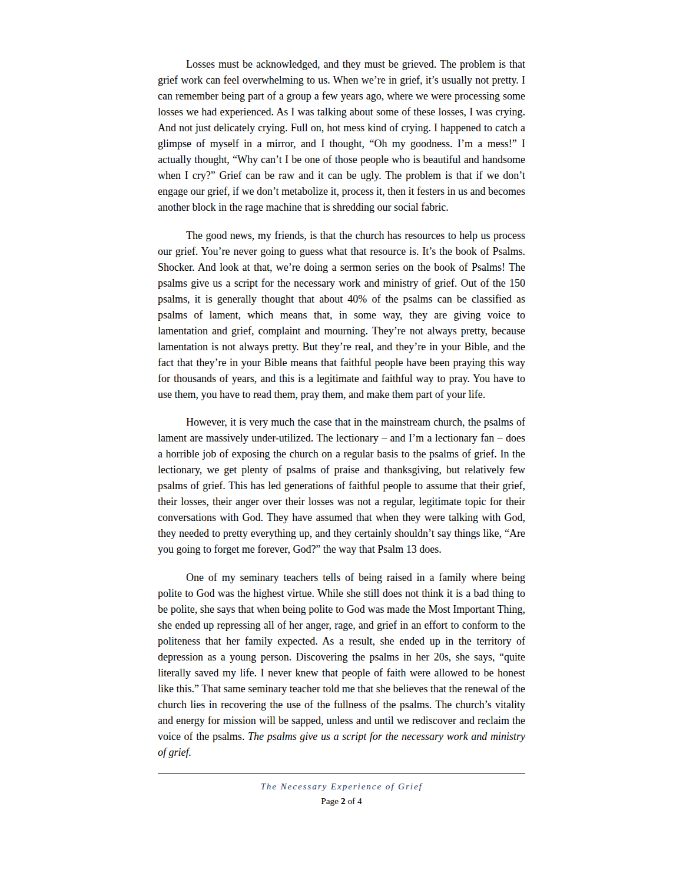Losses must be acknowledged, and they must be grieved. The problem is that grief work can feel overwhelming to us. When we’re in grief, it’s usually not pretty. I can remember being part of a group a few years ago, where we were processing some losses we had experienced. As I was talking about some of these losses, I was crying. And not just delicately crying. Full on, hot mess kind of crying. I happened to catch a glimpse of myself in a mirror, and I thought, “Oh my goodness. I’m a mess!” I actually thought, “Why can’t I be one of those people who is beautiful and handsome when I cry?” Grief can be raw and it can be ugly. The problem is that if we don’t engage our grief, if we don’t metabolize it, process it, then it festers in us and becomes another block in the rage machine that is shredding our social fabric.
The good news, my friends, is that the church has resources to help us process our grief. You’re never going to guess what that resource is. It’s the book of Psalms. Shocker. And look at that, we’re doing a sermon series on the book of Psalms! The psalms give us a script for the necessary work and ministry of grief. Out of the 150 psalms, it is generally thought that about 40% of the psalms can be classified as psalms of lament, which means that, in some way, they are giving voice to lamentation and grief, complaint and mourning. They’re not always pretty, because lamentation is not always pretty. But they’re real, and they’re in your Bible, and the fact that they’re in your Bible means that faithful people have been praying this way for thousands of years, and this is a legitimate and faithful way to pray. You have to use them, you have to read them, pray them, and make them part of your life.
However, it is very much the case that in the mainstream church, the psalms of lament are massively under-utilized. The lectionary – and I’m a lectionary fan – does a horrible job of exposing the church on a regular basis to the psalms of grief. In the lectionary, we get plenty of psalms of praise and thanksgiving, but relatively few psalms of grief. This has led generations of faithful people to assume that their grief, their losses, their anger over their losses was not a regular, legitimate topic for their conversations with God. They have assumed that when they were talking with God, they needed to pretty everything up, and they certainly shouldn’t say things like, “Are you going to forget me forever, God?” the way that Psalm 13 does.
One of my seminary teachers tells of being raised in a family where being polite to God was the highest virtue. While she still does not think it is a bad thing to be polite, she says that when being polite to God was made the Most Important Thing, she ended up repressing all of her anger, rage, and grief in an effort to conform to the politeness that her family expected. As a result, she ended up in the territory of depression as a young person. Discovering the psalms in her 20s, she says, “quite literally saved my life. I never knew that people of faith were allowed to be honest like this.” That same seminary teacher told me that she believes that the renewal of the church lies in recovering the use of the fullness of the psalms. The church’s vitality and energy for mission will be sapped, unless and until we rediscover and reclaim the voice of the psalms. The psalms give us a script for the necessary work and ministry of grief.
The Necessary Experience of Grief
Page 2 of 4